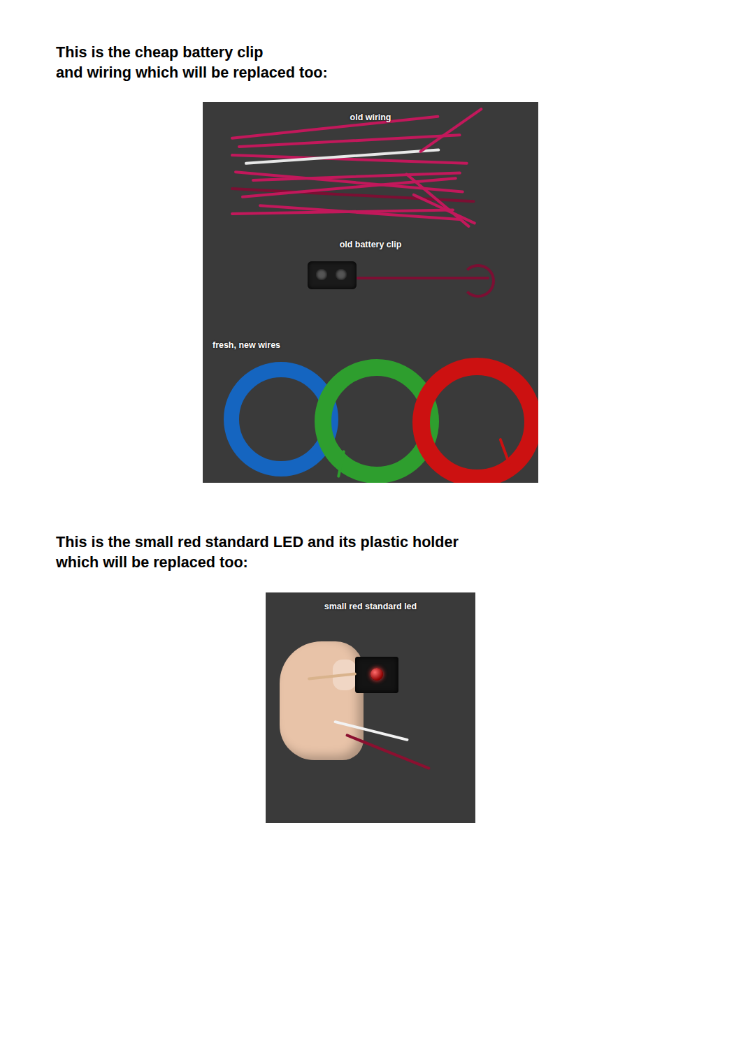This is the cheap battery clip
and wiring which will be replaced too:
old wiring old battery clip
fresh, new wires
This is the small red standard LED and its plastic holder
which will be replaced too:
small red standard led